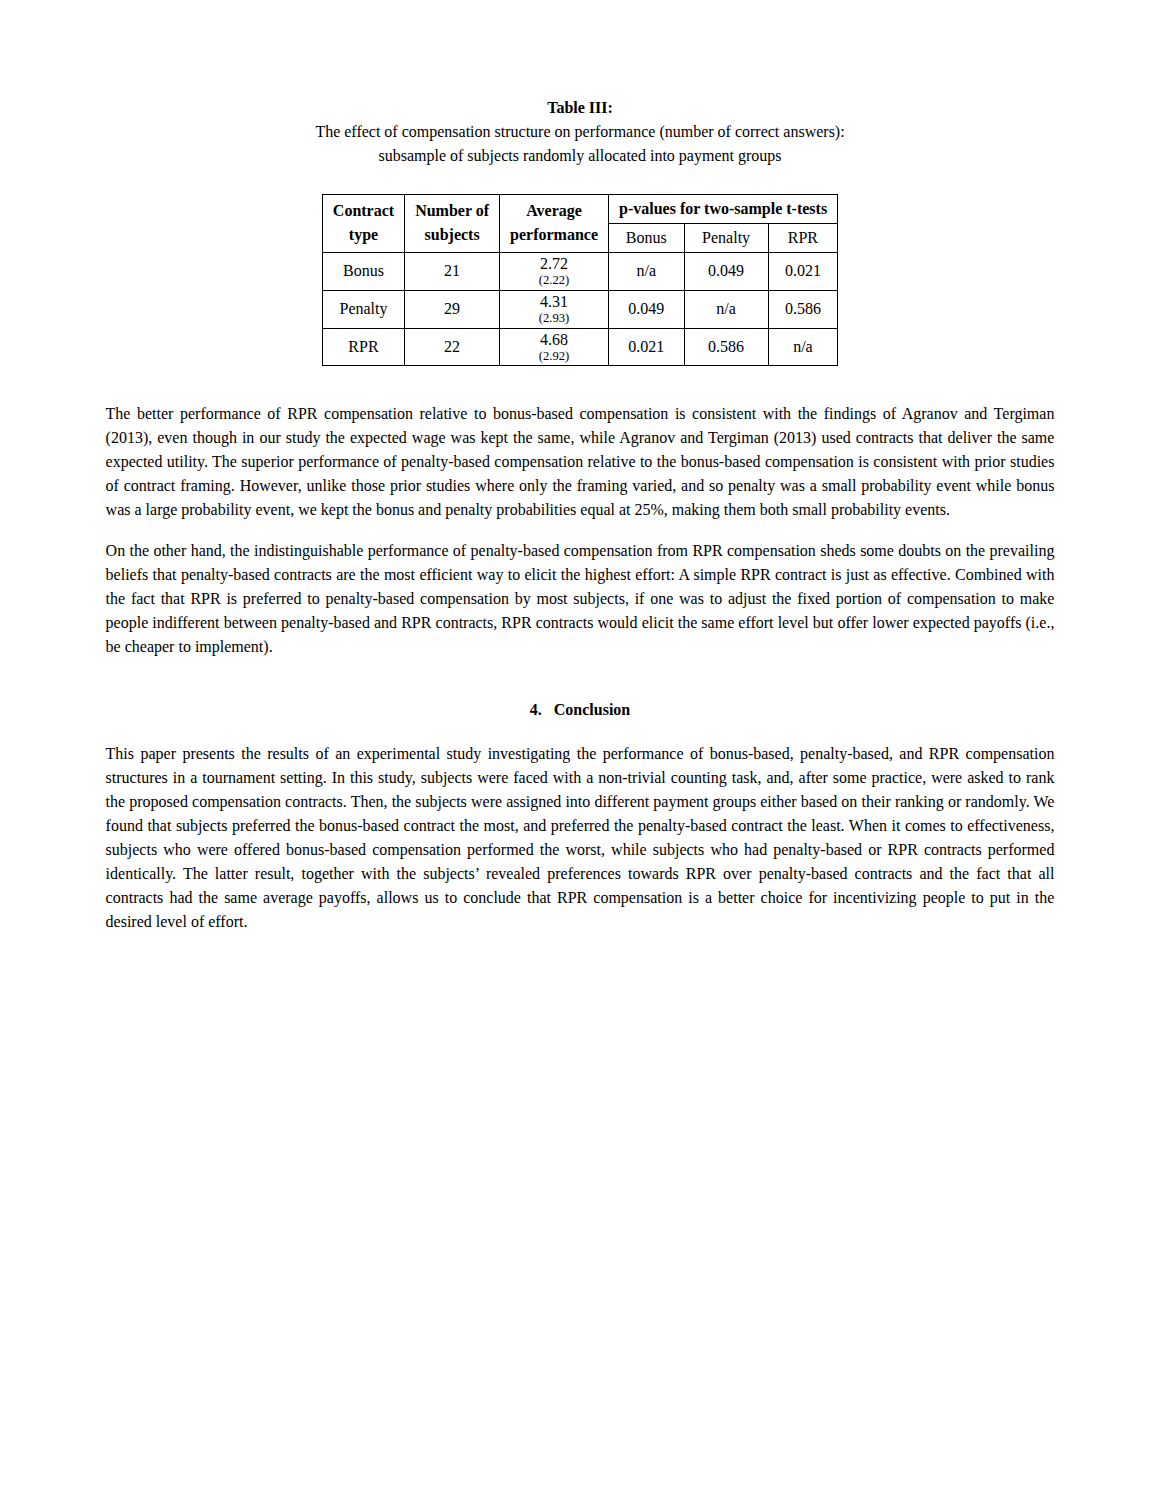Table III:
The effect of compensation structure on performance (number of correct answers):
subsample of subjects randomly allocated into payment groups
| Contract type | Number of subjects | Average performance | p-values for two-sample t-tests |
| --- | --- | --- | --- |
| Bonus | Penalty | RPR |
| Bonus | 21 | 2.72 (2.22) | n/a | 0.049 | 0.021 |
| Penalty | 29 | 4.31 (2.93) | 0.049 | n/a | 0.586 |
| RPR | 22 | 4.68 (2.92) | 0.021 | 0.586 | n/a |
The better performance of RPR compensation relative to bonus-based compensation is consistent with the findings of Agranov and Tergiman (2013), even though in our study the expected wage was kept the same, while Agranov and Tergiman (2013) used contracts that deliver the same expected utility. The superior performance of penalty-based compensation relative to the bonus-based compensation is consistent with prior studies of contract framing. However, unlike those prior studies where only the framing varied, and so penalty was a small probability event while bonus was a large probability event, we kept the bonus and penalty probabilities equal at 25%, making them both small probability events.
On the other hand, the indistinguishable performance of penalty-based compensation from RPR compensation sheds some doubts on the prevailing beliefs that penalty-based contracts are the most efficient way to elicit the highest effort: A simple RPR contract is just as effective. Combined with the fact that RPR is preferred to penalty-based compensation by most subjects, if one was to adjust the fixed portion of compensation to make people indifferent between penalty-based and RPR contracts, RPR contracts would elicit the same effort level but offer lower expected payoffs (i.e., be cheaper to implement).
4. Conclusion
This paper presents the results of an experimental study investigating the performance of bonus-based, penalty-based, and RPR compensation structures in a tournament setting. In this study, subjects were faced with a non-trivial counting task, and, after some practice, were asked to rank the proposed compensation contracts. Then, the subjects were assigned into different payment groups either based on their ranking or randomly. We found that subjects preferred the bonus-based contract the most, and preferred the penalty-based contract the least. When it comes to effectiveness, subjects who were offered bonus-based compensation performed the worst, while subjects who had penalty-based or RPR contracts performed identically. The latter result, together with the subjects’ revealed preferences towards RPR over penalty-based contracts and the fact that all contracts had the same average payoffs, allows us to conclude that RPR compensation is a better choice for incentivizing people to put in the desired level of effort.